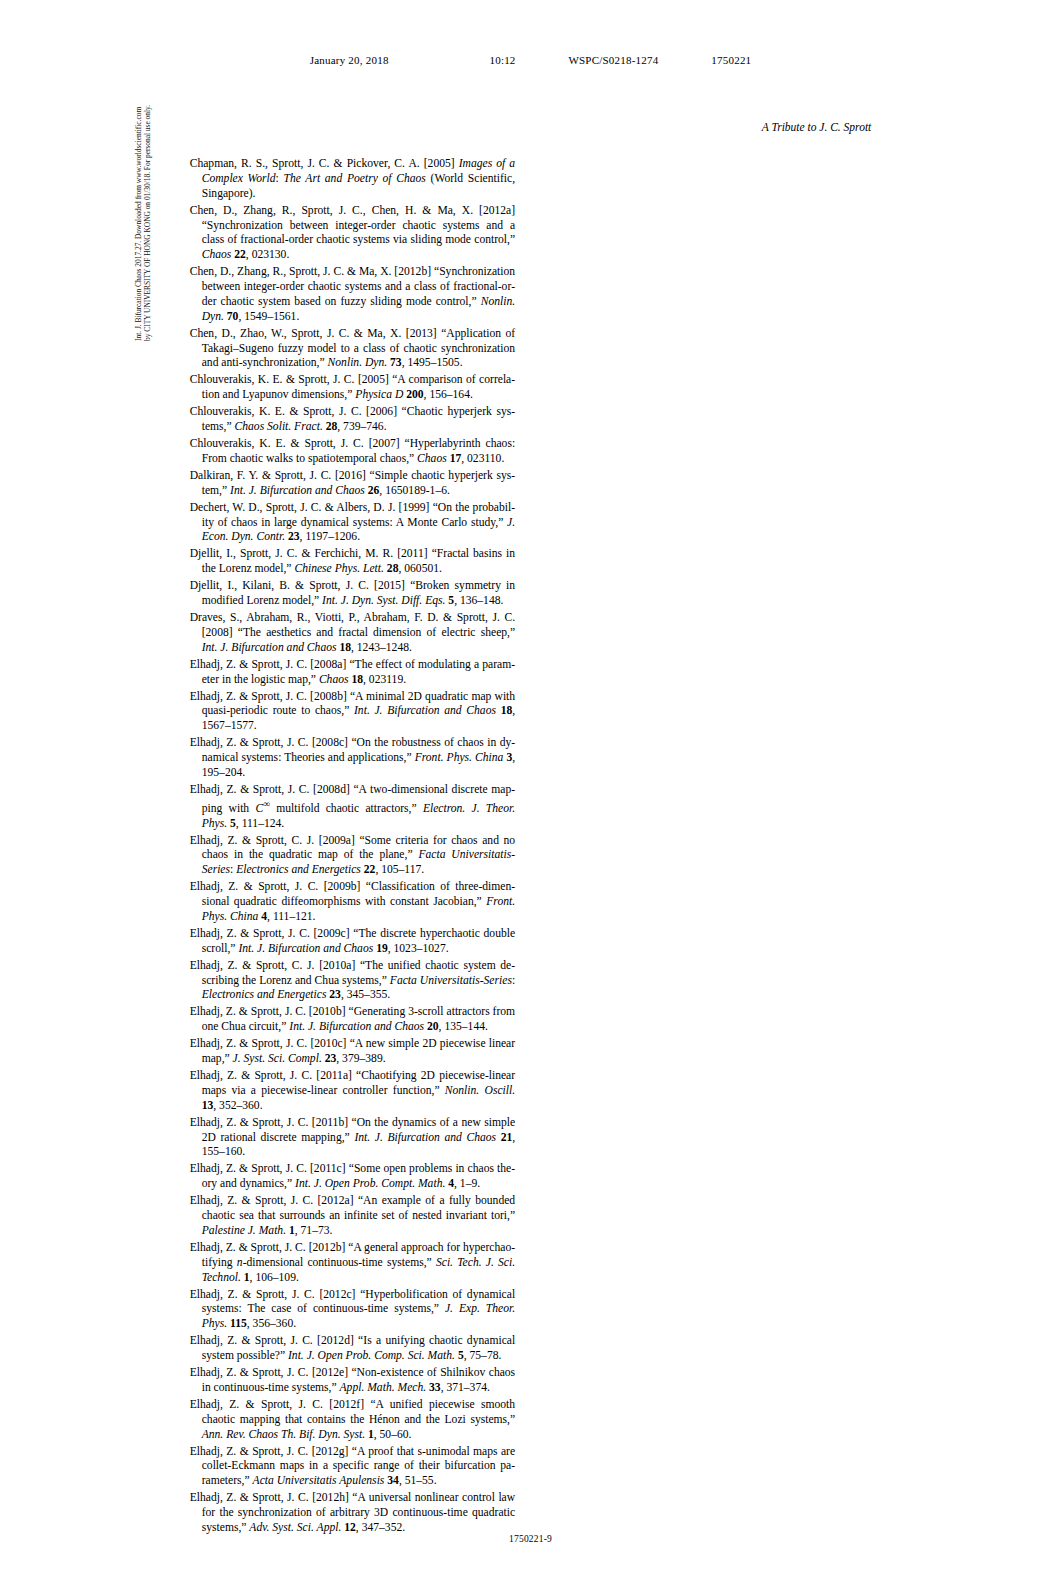January 20, 2018 10:12 WSPC/S0218-1274 1750221
A Tribute to J. C. Sprott
Int. J. Bifurcation Chaos 2017.27. Downloaded from www.worldscientific.com
by CITY UNIVERSITY OF HONG KONG on 01/30/18. For personal use only.
Chapman, R. S., Sprott, J. C. & Pickover, C. A. [2005] Images of a Complex World: The Art and Poetry of Chaos (World Scientific, Singapore).
Chen, D., Zhang, R., Sprott, J. C., Chen, H. & Ma, X. [2012a] “Synchronization between integer-order chaotic systems and a class of fractional-order chaotic systems via sliding mode control,” Chaos 22, 023130.
Chen, D., Zhang, R., Sprott, J. C. & Ma, X. [2012b] “Synchronization between integer-order chaotic systems and a class of fractional-order chaotic system based on fuzzy sliding mode control,” Nonlin. Dyn. 70, 1549–1561.
Chen, D., Zhao, W., Sprott, J. C. & Ma, X. [2013] “Application of Takagi–Sugeno fuzzy model to a class of chaotic synchronization and anti-synchronization,” Nonlin. Dyn. 73, 1495–1505.
Chlouverakis, K. E. & Sprott, J. C. [2005] “A comparison of correlation and Lyapunov dimensions,” Physica D 200, 156–164.
Chlouverakis, K. E. & Sprott, J. C. [2006] “Chaotic hyperjerk systems,” Chaos Solit. Fract. 28, 739–746.
Chlouverakis, K. E. & Sprott, J. C. [2007] “Hyperlabyrinth chaos: From chaotic walks to spatiotemporal chaos,” Chaos 17, 023110.
Dalkiran, F. Y. & Sprott, J. C. [2016] “Simple chaotic hyperjerk system,” Int. J. Bifurcation and Chaos 26, 1650189-1–6.
Dechert, W. D., Sprott, J. C. & Albers, D. J. [1999] “On the probability of chaos in large dynamical systems: A Monte Carlo study,” J. Econ. Dyn. Contr. 23, 1197–1206.
Djellit, I., Sprott, J. C. & Ferchichi, M. R. [2011] “Fractal basins in the Lorenz model,” Chinese Phys. Lett. 28, 060501.
Djellit, I., Kilani, B. & Sprott, J. C. [2015] “Broken symmetry in modified Lorenz model,” Int. J. Dyn. Syst. Diff. Eqs. 5, 136–148.
Draves, S., Abraham, R., Viotti, P., Abraham, F. D. & Sprott, J. C. [2008] “The aesthetics and fractal dimension of electric sheep,” Int. J. Bifurcation and Chaos 18, 1243–1248.
Elhadj, Z. & Sprott, J. C. [2008a] “The effect of modulating a parameter in the logistic map,” Chaos 18, 023119.
Elhadj, Z. & Sprott, J. C. [2008b] “A minimal 2D quadratic map with quasi-periodic route to chaos,” Int. J. Bifurcation and Chaos 18, 1567–1577.
Elhadj, Z. & Sprott, J. C. [2008c] “On the robustness of chaos in dynamical systems: Theories and applications,” Front. Phys. China 3, 195–204.
Elhadj, Z. & Sprott, J. C. [2008d] “A two-dimensional discrete mapping with C∞ multifold chaotic attractors,” Electron. J. Theor. Phys. 5, 111–124.
Elhadj, Z. & Sprott, C. J. [2009a] “Some criteria for chaos and no chaos in the quadratic map of the plane,” Facta Universitatis-Series: Electronics and Energetics 22, 105–117.
Elhadj, Z. & Sprott, J. C. [2009b] “Classification of three-dimensional quadratic diffeomorphisms with constant Jacobian,” Front. Phys. China 4, 111–121.
Elhadj, Z. & Sprott, J. C. [2009c] “The discrete hyperchaotic double scroll,” Int. J. Bifurcation and Chaos 19, 1023–1027.
Elhadj, Z. & Sprott, C. J. [2010a] “The unified chaotic system describing the Lorenz and Chua systems,” Facta Universitatis-Series: Electronics and Energetics 23, 345–355.
Elhadj, Z. & Sprott, J. C. [2010b] “Generating 3-scroll attractors from one Chua circuit,” Int. J. Bifurcation and Chaos 20, 135–144.
Elhadj, Z. & Sprott, J. C. [2010c] “A new simple 2D piecewise linear map,” J. Syst. Sci. Compl. 23, 379–389.
Elhadj, Z. & Sprott, J. C. [2011a] “Chaotifying 2D piecewise-linear maps via a piecewise-linear controller function,” Nonlin. Oscill. 13, 352–360.
Elhadj, Z. & Sprott, J. C. [2011b] “On the dynamics of a new simple 2D rational discrete mapping,” Int. J. Bifurcation and Chaos 21, 155–160.
Elhadj, Z. & Sprott, J. C. [2011c] “Some open problems in chaos theory and dynamics,” Int. J. Open Prob. Compt. Math. 4, 1–9.
Elhadj, Z. & Sprott, J. C. [2012a] “An example of a fully bounded chaotic sea that surrounds an infinite set of nested invariant tori,” Palestine J. Math. 1, 71–73.
Elhadj, Z. & Sprott, J. C. [2012b] “A general approach for hyperchaotifying n-dimensional continuous-time systems,” Sci. Tech. J. Sci. Technol. 1, 106–109.
Elhadj, Z. & Sprott, J. C. [2012c] “Hyperbolification of dynamical systems: The case of continuous-time systems,” J. Exp. Theor. Phys. 115, 356–360.
Elhadj, Z. & Sprott, J. C. [2012d] “Is a unifying chaotic dynamical system possible?” Int. J. Open Prob. Comp. Sci. Math. 5, 75–78.
Elhadj, Z. & Sprott, J. C. [2012e] “Non-existence of Shilnikov chaos in continuous-time systems,” Appl. Math. Mech. 33, 371–374.
Elhadj, Z. & Sprott, J. C. [2012f] “A unified piecewise smooth chaotic mapping that contains the Hénon and the Lozi systems,” Ann. Rev. Chaos Th. Bif. Dyn. Syst. 1, 50–60.
Elhadj, Z. & Sprott, J. C. [2012g] “A proof that s-unimodal maps are collet-Eckmann maps in a specific range of their bifurcation parameters,” Acta Universitatis Apulensis 34, 51–55.
Elhadj, Z. & Sprott, J. C. [2012h] “A universal nonlinear control law for the synchronization of arbitrary 3D continuous-time quadratic systems,” Adv. Syst. Sci. Appl. 12, 347–352.
1750221-9